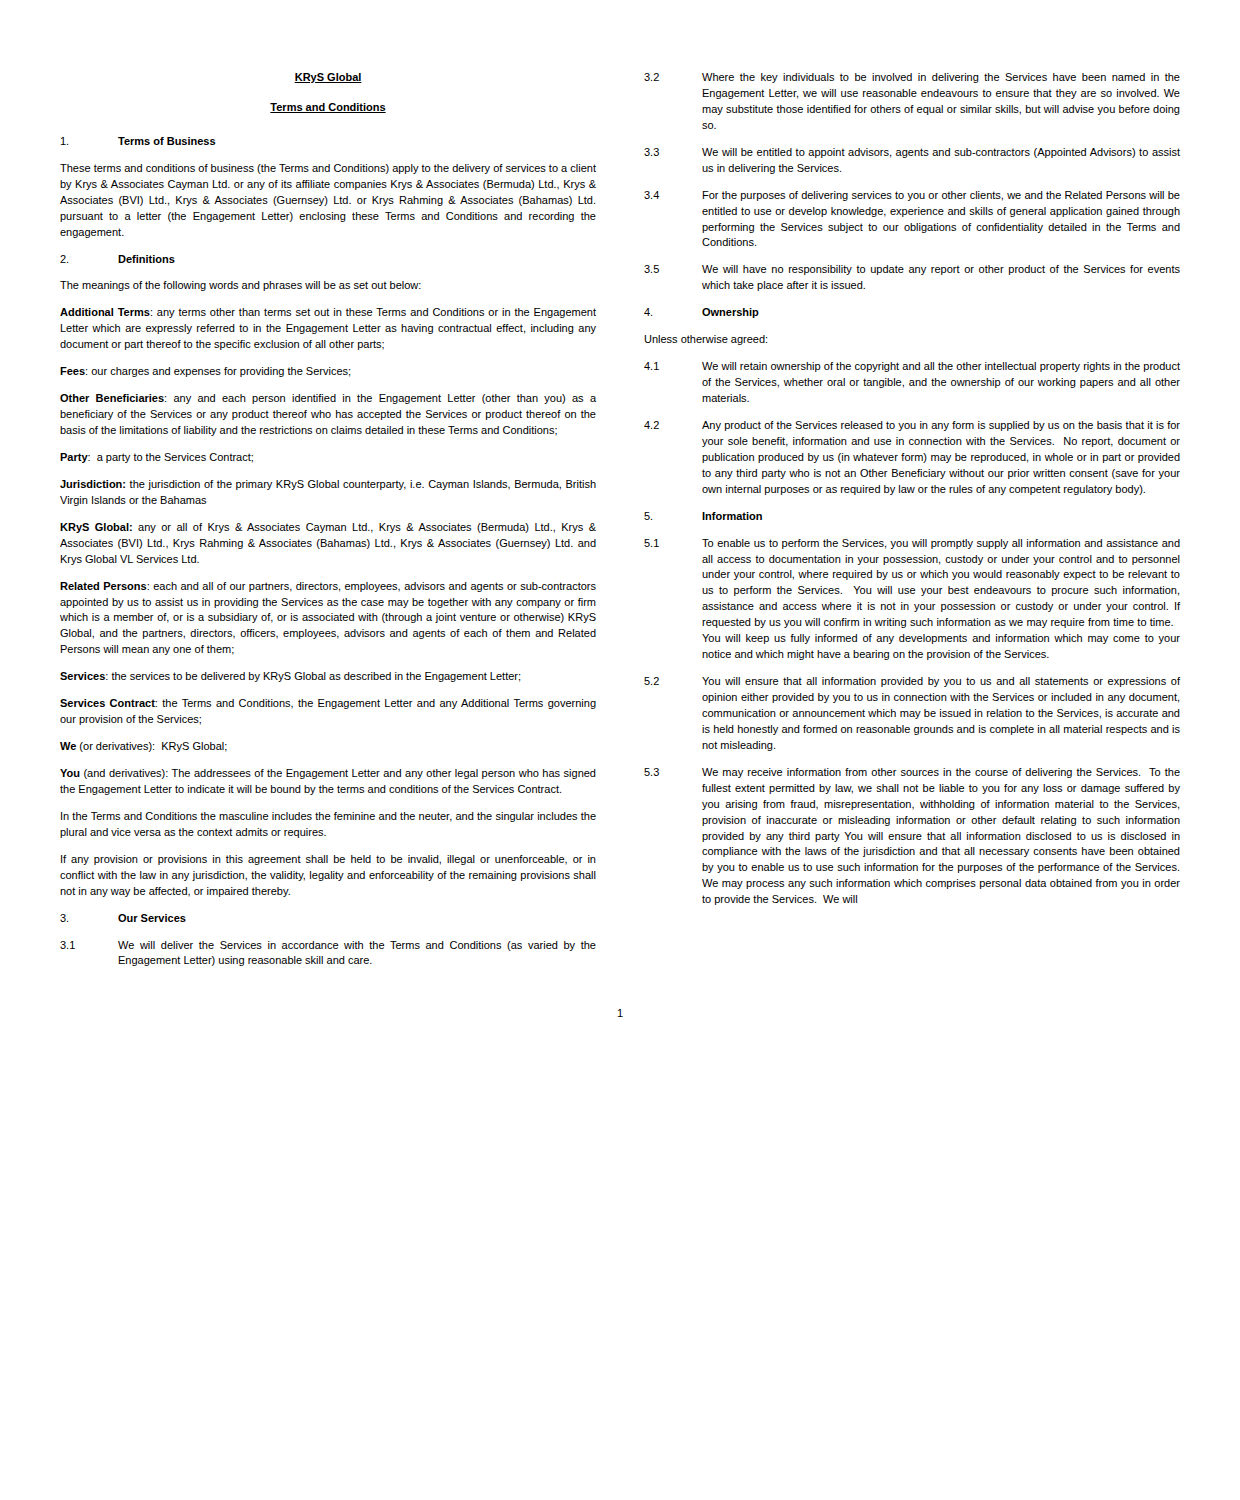KRyS Global
Terms and Conditions
1.
Terms of Business
These terms and conditions of business (the Terms and Conditions) apply to the delivery of services to a client by Krys & Associates Cayman Ltd. or any of its affiliate companies Krys & Associates (Bermuda) Ltd., Krys & Associates (BVI) Ltd., Krys & Associates (Guernsey) Ltd. or Krys Rahming & Associates (Bahamas) Ltd. pursuant to a letter (the Engagement Letter) enclosing these Terms and Conditions and recording the engagement.
2.
Definitions
The meanings of the following words and phrases will be as set out below:
Additional Terms: any terms other than terms set out in these Terms and Conditions or in the Engagement Letter which are expressly referred to in the Engagement Letter as having contractual effect, including any document or part thereof to the specific exclusion of all other parts;
Fees: our charges and expenses for providing the Services;
Other Beneficiaries: any and each person identified in the Engagement Letter (other than you) as a beneficiary of the Services or any product thereof who has accepted the Services or product thereof on the basis of the limitations of liability and the restrictions on claims detailed in these Terms and Conditions;
Party: a party to the Services Contract;
Jurisdiction: the jurisdiction of the primary KRyS Global counterparty, i.e. Cayman Islands, Bermuda, British Virgin Islands or the Bahamas
KRyS Global: any or all of Krys & Associates Cayman Ltd., Krys & Associates (Bermuda) Ltd., Krys & Associates (BVI) Ltd., Krys Rahming & Associates (Bahamas) Ltd., Krys & Associates (Guernsey) Ltd. and Krys Global VL Services Ltd.
Related Persons: each and all of our partners, directors, employees, advisors and agents or sub-contractors appointed by us to assist us in providing the Services as the case may be together with any company or firm which is a member of, or is a subsidiary of, or is associated with (through a joint venture or otherwise) KRyS Global, and the partners, directors, officers, employees, advisors and agents of each of them and Related Persons will mean any one of them;
Services: the services to be delivered by KRyS Global as described in the Engagement Letter;
Services Contract: the Terms and Conditions, the Engagement Letter and any Additional Terms governing our provision of the Services;
We (or derivatives): KRyS Global;
You (and derivatives): The addressees of the Engagement Letter and any other legal person who has signed the Engagement Letter to indicate it will be bound by the terms and conditions of the Services Contract.
In the Terms and Conditions the masculine includes the feminine and the neuter, and the singular includes the plural and vice versa as the context admits or requires.
If any provision or provisions in this agreement shall be held to be invalid, illegal or unenforceable, or in conflict with the law in any jurisdiction, the validity, legality and enforceability of the remaining provisions shall not in any way be affected, or impaired thereby.
3.
Our Services
3.1
We will deliver the Services in accordance with the Terms and Conditions (as varied by the Engagement Letter) using reasonable skill and care.
3.2
Where the key individuals to be involved in delivering the Services have been named in the Engagement Letter, we will use reasonable endeavours to ensure that they are so involved. We may substitute those identified for others of equal or similar skills, but will advise you before doing so.
3.3
We will be entitled to appoint advisors, agents and sub-contractors (Appointed Advisors) to assist us in delivering the Services.
3.4
For the purposes of delivering services to you or other clients, we and the Related Persons will be entitled to use or develop knowledge, experience and skills of general application gained through performing the Services subject to our obligations of confidentiality detailed in the Terms and Conditions.
3.5
We will have no responsibility to update any report or other product of the Services for events which take place after it is issued.
4.
Ownership
Unless otherwise agreed:
4.1
We will retain ownership of the copyright and all the other intellectual property rights in the product of the Services, whether oral or tangible, and the ownership of our working papers and all other materials.
4.2
Any product of the Services released to you in any form is supplied by us on the basis that it is for your sole benefit, information and use in connection with the Services. No report, document or publication produced by us (in whatever form) may be reproduced, in whole or in part or provided to any third party who is not an Other Beneficiary without our prior written consent (save for your own internal purposes or as required by law or the rules of any competent regulatory body).
5.
Information
5.1
To enable us to perform the Services, you will promptly supply all information and assistance and all access to documentation in your possession, custody or under your control and to personnel under your control, where required by us or which you would reasonably expect to be relevant to us to perform the Services. You will use your best endeavours to procure such information, assistance and access where it is not in your possession or custody or under your control. If requested by us you will confirm in writing such information as we may require from time to time. You will keep us fully informed of any developments and information which may come to your notice and which might have a bearing on the provision of the Services.
5.2
You will ensure that all information provided by you to us and all statements or expressions of opinion either provided by you to us in connection with the Services or included in any document, communication or announcement which may be issued in relation to the Services, is accurate and is held honestly and formed on reasonable grounds and is complete in all material respects and is not misleading.
5.3
We may receive information from other sources in the course of delivering the Services. To the fullest extent permitted by law, we shall not be liable to you for any loss or damage suffered by you arising from fraud, misrepresentation, withholding of information material to the Services, provision of inaccurate or misleading information or other default relating to such information provided by any third party You will ensure that all information disclosed to us is disclosed in compliance with the laws of the jurisdiction and that all necessary consents have been obtained by you to enable us to use such information for the purposes of the performance of the Services. We may process any such information which comprises personal data obtained from you in order to provide the Services. We will
1